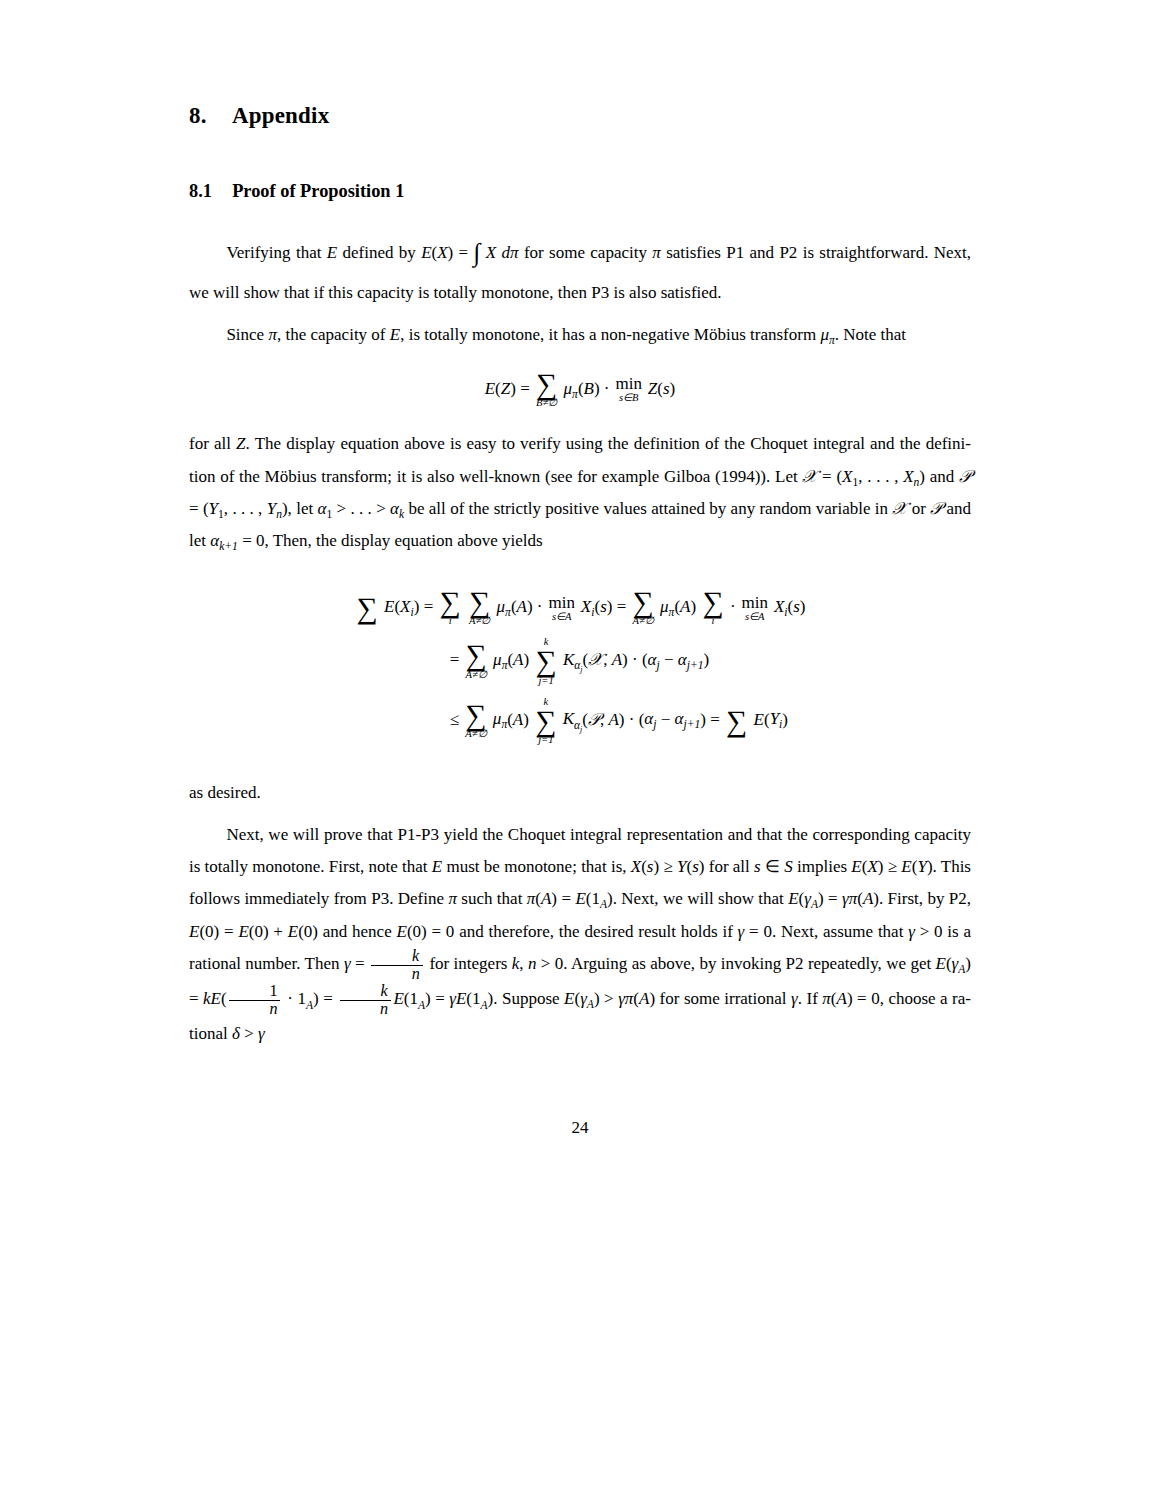8. Appendix
8.1 Proof of Proposition 1
Verifying that E defined by E(X) = ∫ X dπ for some capacity π satisfies P1 and P2 is straightforward. Next, we will show that if this capacity is totally monotone, then P3 is also satisfied.
Since π, the capacity of E, is totally monotone, it has a non-negative Möbius transform μπ. Note that
E(Z) = ∑B≠∅ μπ(B) · min s∈B Z(s)
for all Z. The display equation above is easy to verify using the definition of the Choquet integral and the definition of the Möbius transform; it is also well-known (see for example Gilboa (1994)). Let 𝒳 = (X1, . . . , Xn) and 𝒫 = (Y1, . . . , Yn), let α1 > . . . > αk be all of the strictly positive values attained by any random variable in 𝒳 or 𝒫 and let αk+1 = 0, Then, the display equation above yields
∑ E(Xi) = ∑i ∑A≠∅ μπ(A) · min s∈A Xi(s) = ∑A≠∅ μπ(A) ∑i · min s∈A Xi(s) = ∑A≠∅ μπ(A) k∑j=1 Kαj(𝒳, A) · (αj − αj+1) ≤ ∑A≠∅ μπ(A) k∑j=1 Kαj(𝒫, A) · (αj − αj+1) = ∑ E(Yi)
as desired.
Next, we will prove that P1-P3 yield the Choquet integral representation and that the corresponding capacity is totally monotone. First, note that E must be monotone; that is, X(s) ≥ Y(s) for all s ∈ S implies E(X) ≥ E(Y). This follows immediately from P3. Define π such that π(A) = E(1A). Next, we will show that E(γA) = γπ(A). First, by P2, E(0) = E(0) + E(0) and hence E(0) = 0 and therefore, the desired result holds if γ = 0. Next, assume that γ > 0 is a rational number. Then γ = kn for integers k, n > 0. Arguing as above, by invoking P2 repeatedly, we get E(γA) = kE(1 n · 1A) = kn E(1A) = γE(1A). Suppose E(γA) > γπ(A) for some irrational γ. If π(A) = 0, choose a rational δ > γ
24